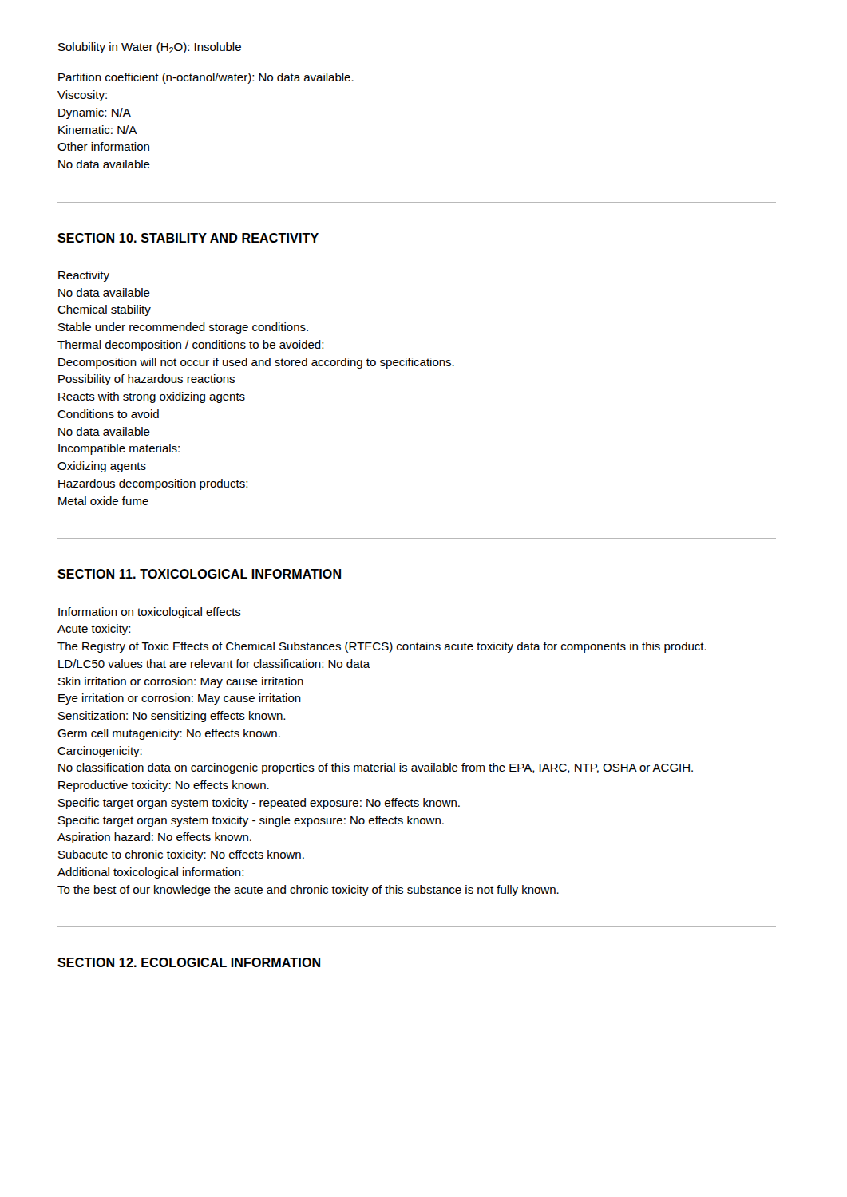Solubility in Water (H2O): Insoluble
Partition coefficient (n-octanol/water): No data available.
Viscosity:
Dynamic: N/A
Kinematic: N/A
Other information
No data available
SECTION 10. STABILITY AND REACTIVITY
Reactivity
No data available
Chemical stability
Stable under recommended storage conditions.
Thermal decomposition / conditions to be avoided:
Decomposition will not occur if used and stored according to specifications.
Possibility of hazardous reactions
Reacts with strong oxidizing agents
Conditions to avoid
No data available
Incompatible materials:
Oxidizing agents
Hazardous decomposition products:
Metal oxide fume
SECTION 11. TOXICOLOGICAL INFORMATION
Information on toxicological effects
Acute toxicity:
The Registry of Toxic Effects of Chemical Substances (RTECS) contains acute toxicity data for components in this product.
LD/LC50 values that are relevant for classification: No data
Skin irritation or corrosion: May cause irritation
Eye irritation or corrosion: May cause irritation
Sensitization: No sensitizing effects known.
Germ cell mutagenicity: No effects known.
Carcinogenicity:
No classification data on carcinogenic properties of this material is available from the EPA, IARC, NTP, OSHA or ACGIH.
Reproductive toxicity: No effects known.
Specific target organ system toxicity - repeated exposure: No effects known.
Specific target organ system toxicity - single exposure: No effects known.
Aspiration hazard: No effects known.
Subacute to chronic toxicity: No effects known.
Additional toxicological information:
To the best of our knowledge the acute and chronic toxicity of this substance is not fully known.
SECTION 12. ECOLOGICAL INFORMATION